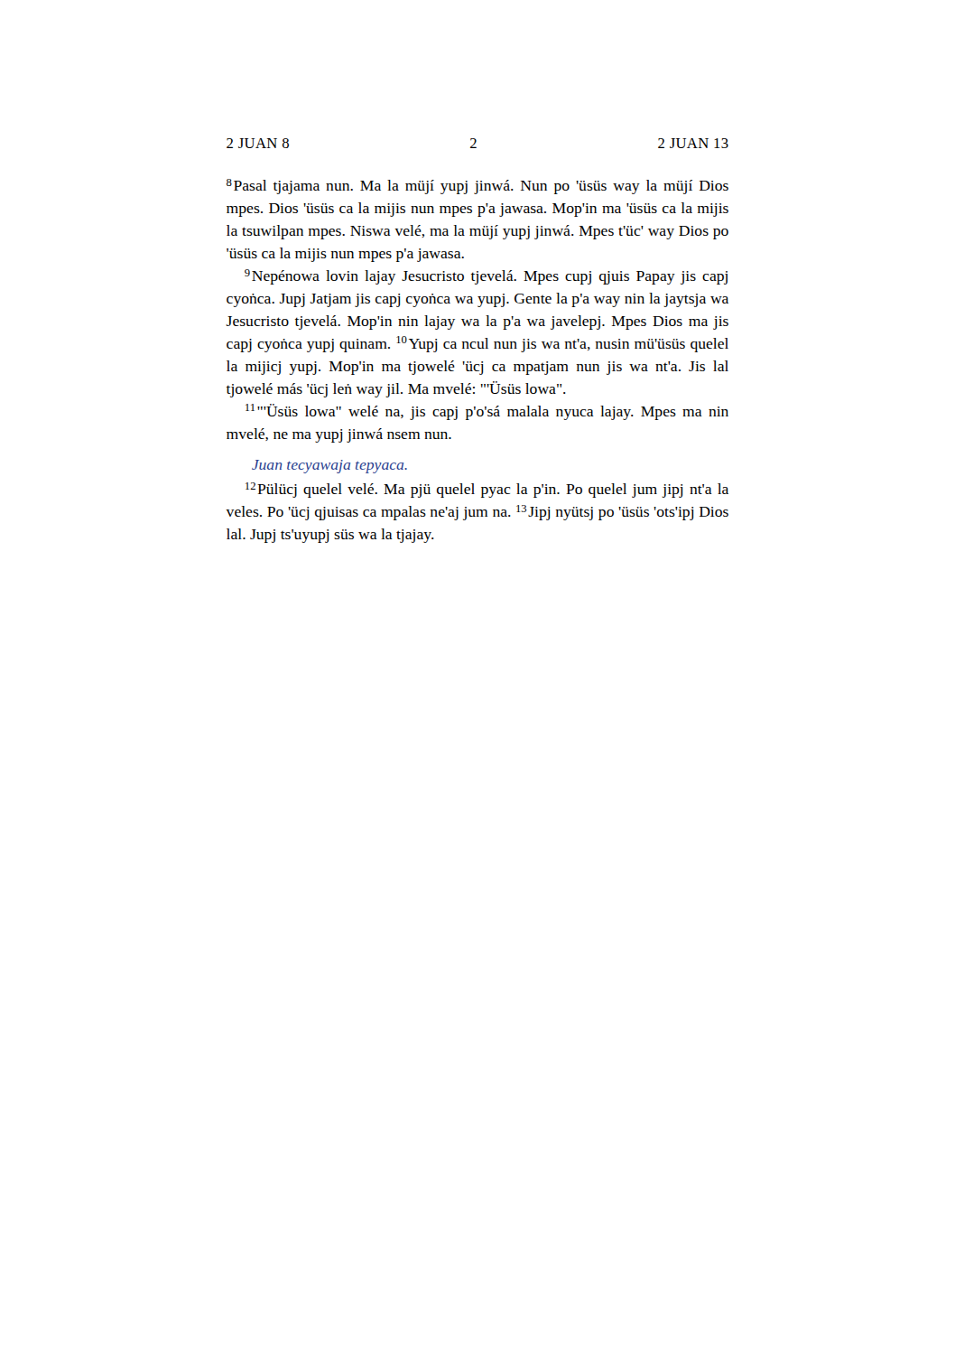2 JUAN 8 2 2 JUAN 13
8 Pasal tjajama nun. Ma la müjí yupj jinwá. Nun po 'üsüs way la müjí Dios mpes. Dios 'üsüs ca la mijis nun mpes p'a jawasa. Mop'in ma 'üsüs ca la mijis la tsuwilpan mpes. Niswa velé, ma la müjí yupj jinwá. Mpes t'üc' way Dios po 'üsüs ca la mijis nun mpes p'a jawasa.
9 Nepénowa lovin lajay Jesucristo tjevelá. Mpes cupj qjuis Papay jis capj cyoṅca. Jupj Jatjam jis capj cyoṅca wa yupj. Gente la p'a way nin la jaytsja wa Jesucristo tjevelá. Mop'in nin lajay wa la p'a wa javelepj. Mpes Dios ma jis capj cyoṅca yupj quinam. 10 Yupj ca ncul nun jis wa nt'a, nusin mü'üsüs quelel la mijicj yupj. Mop'in ma tjowelé 'ücj ca mpatjam nun jis wa nt'a. Jis lal tjowelé más 'ücj leṅ way jil. Ma mvelé: "'Üsüs lowa".
11"'Üsüs lowa" welé na, jis capj p'o'sá malala nyuca lajay. Mpes ma nin mvelé, ne ma yupj jinwá nsem nun.
Juan tecyawaja tepyaca.
12 Pülücj quelel velé. Ma pjü quelel pyac la p'in. Po quelel jum jipj nt'a la veles. Po 'ücj qjuisas ca mpalas ne'aj jum na. 13 Jipj nyütsj po 'üsüs 'ots'ipj Dios lal. Jupj ts'uyupj süs wa la tjajay.